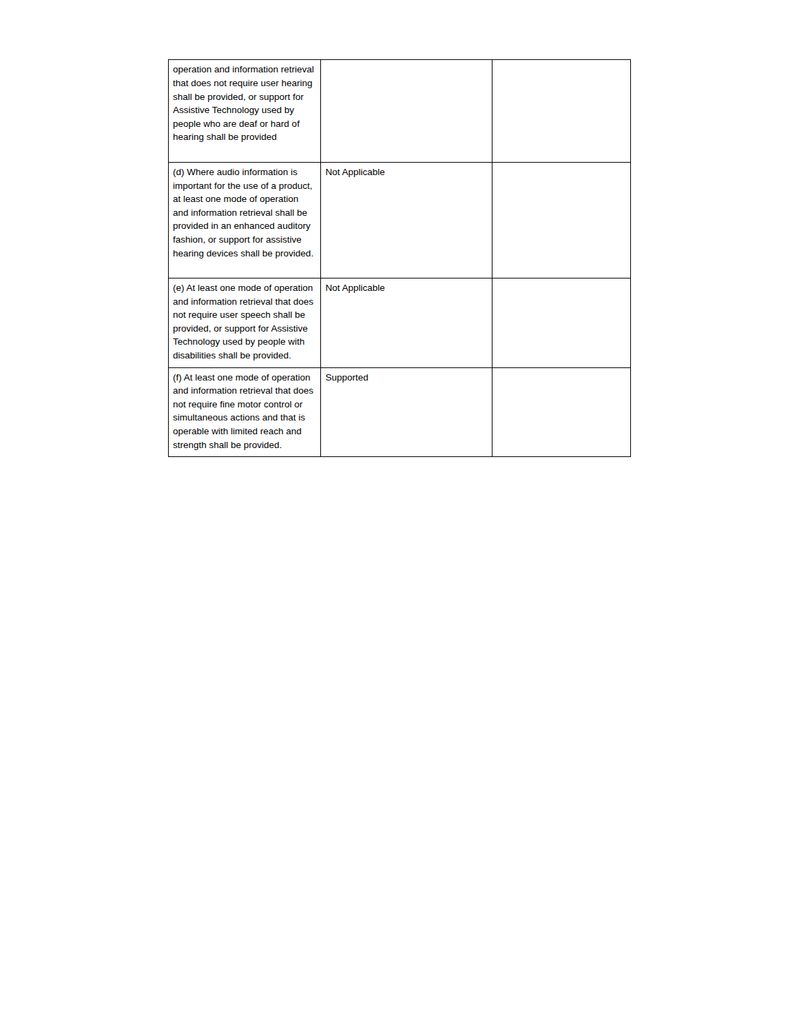| operation and information retrieval that does not require user hearing shall be provided, or support for Assistive Technology used by people who are deaf or hard of hearing shall be provided | | |
| (d) Where audio information is important for the use of a product, at least one mode of operation and information retrieval shall be provided in an enhanced auditory fashion, or support for assistive hearing devices shall be provided. | Not Applicable | |
| (e) At least one mode of operation and information retrieval that does not require user speech shall be provided, or support for Assistive Technology used by people with disabilities shall be provided. | Not Applicable | |
| (f) At least one mode of operation and information retrieval that does not require fine motor control or simultaneous actions and that is operable with limited reach and strength shall be provided. | Supported | |